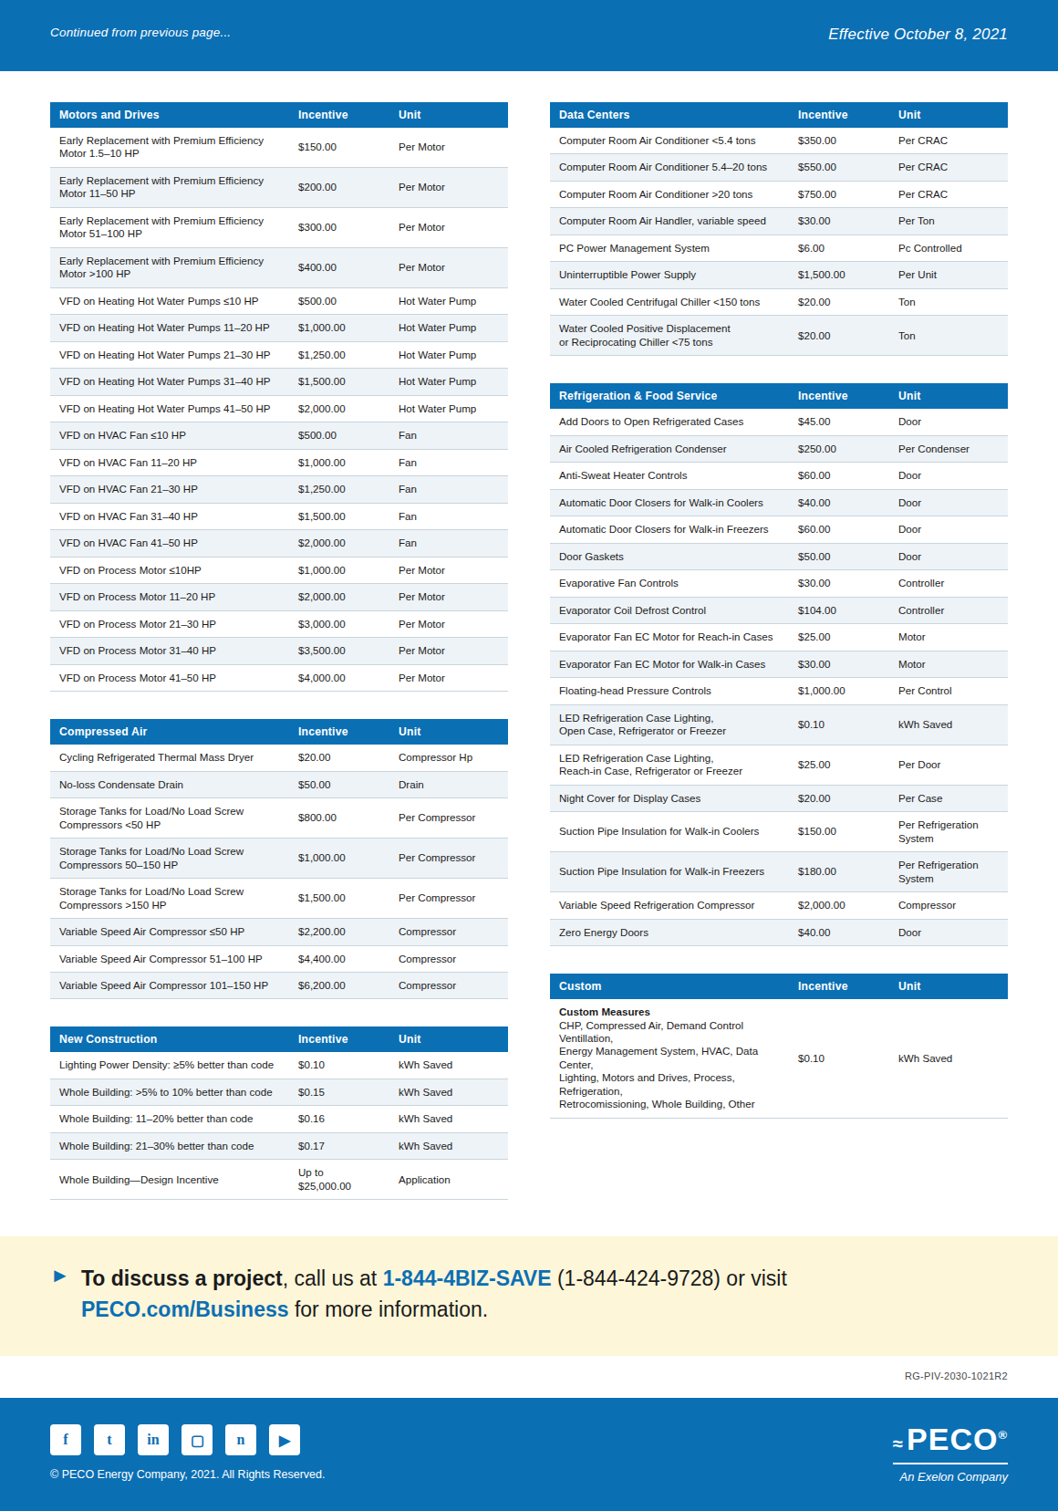Continued from previous page...
Effective October 8, 2021
| Motors and Drives | Incentive | Unit |
| --- | --- | --- |
| Early Replacement with Premium Efficiency Motor 1.5–10 HP | $150.00 | Per Motor |
| Early Replacement with Premium Efficiency Motor 11–50 HP | $200.00 | Per Motor |
| Early Replacement with Premium Efficiency Motor 51–100 HP | $300.00 | Per Motor |
| Early Replacement with Premium Efficiency Motor >100 HP | $400.00 | Per Motor |
| VFD on Heating Hot Water Pumps ≤10 HP | $500.00 | Hot Water Pump |
| VFD on Heating Hot Water Pumps 11–20 HP | $1,000.00 | Hot Water Pump |
| VFD on Heating Hot Water Pumps 21–30 HP | $1,250.00 | Hot Water Pump |
| VFD on Heating Hot Water Pumps 31–40 HP | $1,500.00 | Hot Water Pump |
| VFD on Heating Hot Water Pumps 41–50 HP | $2,000.00 | Hot Water Pump |
| VFD on HVAC Fan ≤10 HP | $500.00 | Fan |
| VFD on HVAC Fan 11–20 HP | $1,000.00 | Fan |
| VFD on HVAC Fan 21–30 HP | $1,250.00 | Fan |
| VFD on HVAC Fan 31–40 HP | $1,500.00 | Fan |
| VFD on HVAC Fan 41–50 HP | $2,000.00 | Fan |
| VFD on Process Motor ≤10HP | $1,000.00 | Per Motor |
| VFD on Process Motor 11–20 HP | $2,000.00 | Per Motor |
| VFD on Process Motor 21–30 HP | $3,000.00 | Per Motor |
| VFD on Process Motor 31–40 HP | $3,500.00 | Per Motor |
| VFD on Process Motor 41–50 HP | $4,000.00 | Per Motor |
| Compressed Air | Incentive | Unit |
| --- | --- | --- |
| Cycling Refrigerated Thermal Mass Dryer | $20.00 | Compressor Hp |
| No-loss Condensate Drain | $50.00 | Drain |
| Storage Tanks for Load/No Load Screw Compressors <50 HP | $800.00 | Per Compressor |
| Storage Tanks for Load/No Load Screw Compressors 50–150 HP | $1,000.00 | Per Compressor |
| Storage Tanks for Load/No Load Screw Compressors >150 HP | $1,500.00 | Per Compressor |
| Variable Speed Air Compressor ≤50 HP | $2,200.00 | Compressor |
| Variable Speed Air Compressor 51–100 HP | $4,400.00 | Compressor |
| Variable Speed Air Compressor 101–150 HP | $6,200.00 | Compressor |
| New Construction | Incentive | Unit |
| --- | --- | --- |
| Lighting Power Density: ≥5% better than code | $0.10 | kWh Saved |
| Whole Building: >5% to 10% better than code | $0.15 | kWh Saved |
| Whole Building: 11–20% better than code | $0.16 | kWh Saved |
| Whole Building: 21–30% better than code | $0.17 | kWh Saved |
| Whole Building—Design Incentive | Up to $25,000.00 | Application |
| Data Centers | Incentive | Unit |
| --- | --- | --- |
| Computer Room Air Conditioner <5.4 tons | $350.00 | Per CRAC |
| Computer Room Air Conditioner 5.4–20 tons | $550.00 | Per CRAC |
| Computer Room Air Conditioner >20 tons | $750.00 | Per CRAC |
| Computer Room Air Handler, variable speed | $30.00 | Per Ton |
| PC Power Management System | $6.00 | Pc Controlled |
| Uninterruptible Power Supply | $1,500.00 | Per Unit |
| Water Cooled Centrifugal Chiller <150 tons | $20.00 | Ton |
| Water Cooled Positive Displacement or Reciprocating Chiller <75 tons | $20.00 | Ton |
| Refrigeration & Food Service | Incentive | Unit |
| --- | --- | --- |
| Add Doors to Open Refrigerated Cases | $45.00 | Door |
| Air Cooled Refrigeration Condenser | $250.00 | Per Condenser |
| Anti-Sweat Heater Controls | $60.00 | Door |
| Automatic Door Closers for Walk-in Coolers | $40.00 | Door |
| Automatic Door Closers for Walk-in Freezers | $60.00 | Door |
| Door Gaskets | $50.00 | Door |
| Evaporative Fan Controls | $30.00 | Controller |
| Evaporator Coil Defrost Control | $104.00 | Controller |
| Evaporator Fan EC Motor for Reach-in Cases | $25.00 | Motor |
| Evaporator Fan EC Motor for Walk-in Cases | $30.00 | Motor |
| Floating-head Pressure Controls | $1,000.00 | Per Control |
| LED Refrigeration Case Lighting, Open Case, Refrigerator or Freezer | $0.10 | kWh Saved |
| LED Refrigeration Case Lighting, Reach-in Case, Refrigerator or Freezer | $25.00 | Per Door |
| Night Cover for Display Cases | $20.00 | Per Case |
| Suction Pipe Insulation for Walk-in Coolers | $150.00 | Per Refrigeration System |
| Suction Pipe Insulation for Walk-in Freezers | $180.00 | Per Refrigeration System |
| Variable Speed Refrigeration Compressor | $2,000.00 | Compressor |
| Zero Energy Doors | $40.00 | Door |
| Custom | Incentive | Unit |
| --- | --- | --- |
| Custom Measures CHP, Compressed Air, Demand Control Ventillation, Energy Management System, HVAC, Data Center, Lighting, Motors and Drives, Process, Refrigeration, Retrocomissioning, Whole Building, Other | $0.10 | kWh Saved |
► To discuss a project, call us at 1-844-4BIZ-SAVE (1-844-424-9728) or visit
PECO.com/Business for more information.
RG-PIV-2030-1021R2
f t in ▢ n ▶
© PECO Energy Company, 2021. All Rights Reserved.
≈PECO®
An Exelon Company